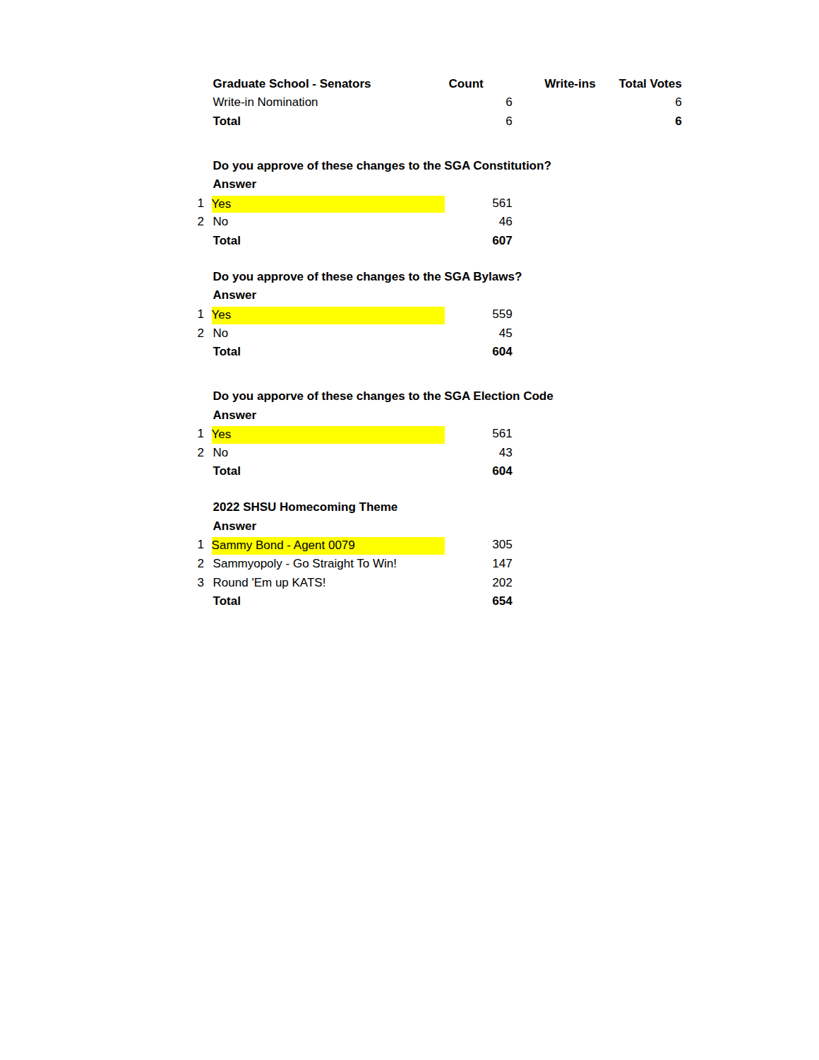| | Graduate School - Senators | Count | Write-ins | Total Votes |
| | Write-in Nomination | 6 | | 6 |
| | Total | 6 | | 6 |
| | Do you approve of these changes to the SGA Constitution? |
| | Answer | | | |
| 1 | Yes | 561 | | |
| 2 | No | 46 | | |
| | Total | 607 | | |
| | Do you approve of these changes to the SGA Bylaws? |
| | Answer | | | |
| 1 | Yes | 559 | | |
| 2 | No | 45 | | |
| | Total | 604 | | |
| | Do you apporve of these changes to the SGA Election Code |
| | Answer | | | |
| 1 | Yes | 561 | | |
| 2 | No | 43 | | |
| | Total | 604 | | |
| | 2022 SHSU Homecoming Theme |
| | Answer | | | |
| 1 | Sammy Bond - Agent 0079 | 305 | | |
| 2 | Sammyopoly - Go Straight To Win! | 147 | | |
| 3 | Round 'Em up KATS! | 202 | | |
| | Total | 654 | | |